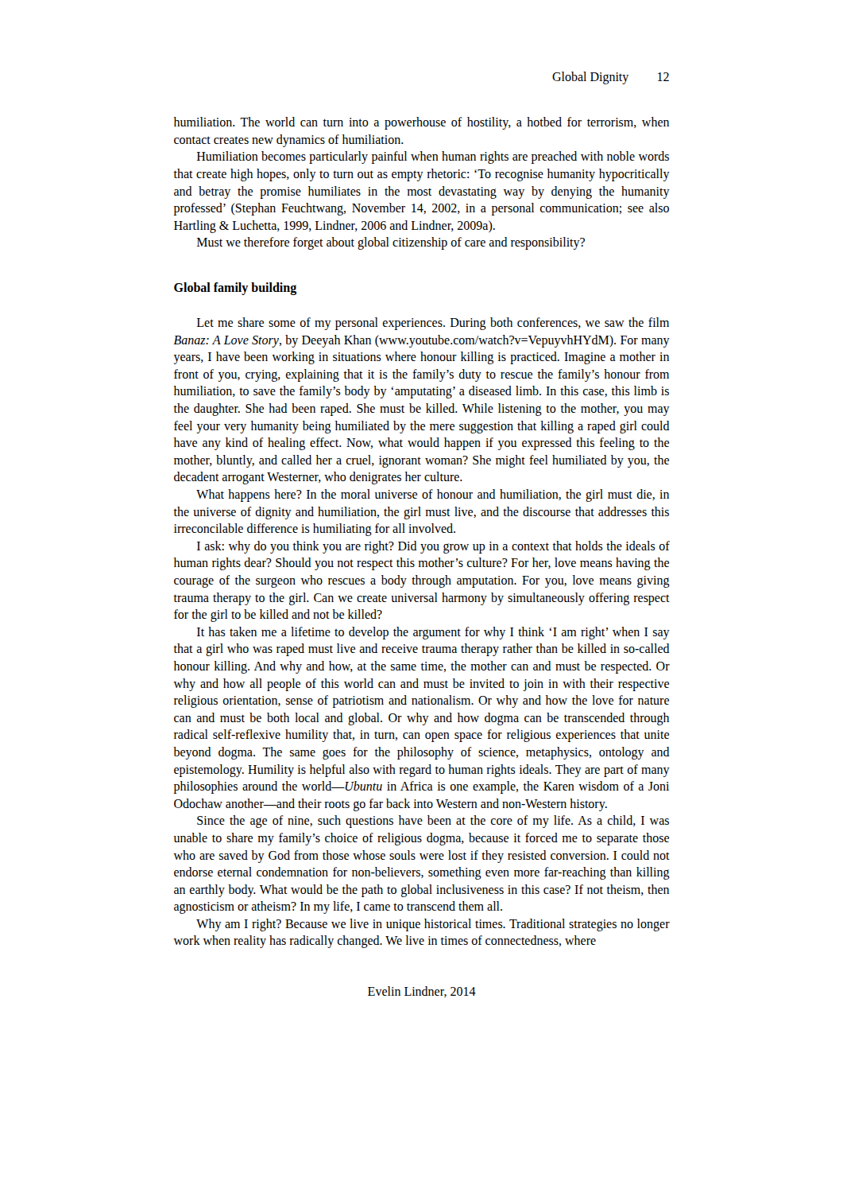Global Dignity12
humiliation. The world can turn into a powerhouse of hostility, a hotbed for terrorism, when contact creates new dynamics of humiliation.
Humiliation becomes particularly painful when human rights are preached with noble words that create high hopes, only to turn out as empty rhetoric: ‘To recognise humanity hypocritically and betray the promise humiliates in the most devastating way by denying the humanity professed’ (Stephan Feuchtwang, November 14, 2002, in a personal communication; see also Hartling & Luchetta, 1999, Lindner, 2006 and Lindner, 2009a).
Must we therefore forget about global citizenship of care and responsibility?
Global family building
Let me share some of my personal experiences. During both conferences, we saw the film Banaz: A Love Story, by Deeyah Khan (www.youtube.com/watch?v=VepuyvhHYdM). For many years, I have been working in situations where honour killing is practiced. Imagine a mother in front of you, crying, explaining that it is the family’s duty to rescue the family’s honour from humiliation, to save the family’s body by ‘amputating’ a diseased limb. In this case, this limb is the daughter. She had been raped. She must be killed. While listening to the mother, you may feel your very humanity being humiliated by the mere suggestion that killing a raped girl could have any kind of healing effect. Now, what would happen if you expressed this feeling to the mother, bluntly, and called her a cruel, ignorant woman? She might feel humiliated by you, the decadent arrogant Westerner, who denigrates her culture.
What happens here? In the moral universe of honour and humiliation, the girl must die, in the universe of dignity and humiliation, the girl must live, and the discourse that addresses this irreconcilable difference is humiliating for all involved.
I ask: why do you think you are right? Did you grow up in a context that holds the ideals of human rights dear? Should you not respect this mother’s culture? For her, love means having the courage of the surgeon who rescues a body through amputation. For you, love means giving trauma therapy to the girl. Can we create universal harmony by simultaneously offering respect for the girl to be killed and not be killed?
It has taken me a lifetime to develop the argument for why I think ‘I am right’ when I say that a girl who was raped must live and receive trauma therapy rather than be killed in so-called honour killing. And why and how, at the same time, the mother can and must be respected. Or why and how all people of this world can and must be invited to join in with their respective religious orientation, sense of patriotism and nationalism. Or why and how the love for nature can and must be both local and global. Or why and how dogma can be transcended through radical self-reflexive humility that, in turn, can open space for religious experiences that unite beyond dogma. The same goes for the philosophy of science, metaphysics, ontology and epistemology. Humility is helpful also with regard to human rights ideals. They are part of many philosophies around the world—Ubuntu in Africa is one example, the Karen wisdom of a Joni Odochaw another—and their roots go far back into Western and non-Western history.
Since the age of nine, such questions have been at the core of my life. As a child, I was unable to share my family’s choice of religious dogma, because it forced me to separate those who are saved by God from those whose souls were lost if they resisted conversion. I could not endorse eternal condemnation for non-believers, something even more far-reaching than killing an earthly body. What would be the path to global inclusiveness in this case? If not theism, then agnosticism or atheism? In my life, I came to transcend them all.
Why am I right? Because we live in unique historical times. Traditional strategies no longer work when reality has radically changed. We live in times of connectedness, where
Evelin Lindner, 2014